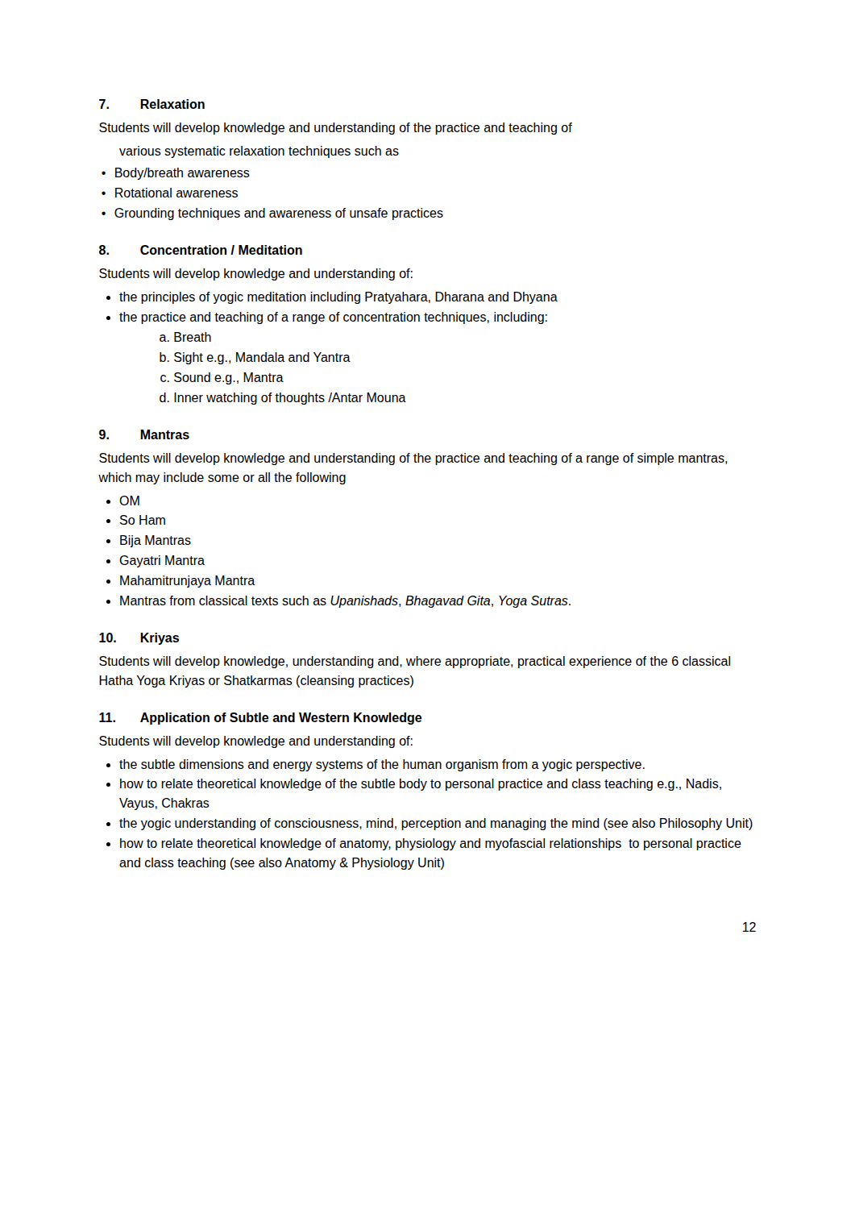7. Relaxation
Students will develop knowledge and understanding of the practice and teaching of
various systematic relaxation techniques such as
Body/breath awareness
Rotational awareness
Grounding techniques and awareness of unsafe practices
8. Concentration / Meditation
Students will develop knowledge and understanding of:
the principles of yogic meditation including Pratyahara, Dharana and Dhyana
the practice and teaching of a range of concentration techniques, including:
Breath
Sight e.g., Mandala and Yantra
Sound e.g., Mantra
Inner watching of thoughts /Antar Mouna
9. Mantras
Students will develop knowledge and understanding of the practice and teaching of a range of simple mantras, which may include some or all the following
OM
So Ham
Bija Mantras
Gayatri Mantra
Mahamitrunjaya Mantra
Mantras from classical texts such as Upanishads, Bhagavad Gita, Yoga Sutras.
10. Kriyas
Students will develop knowledge, understanding and, where appropriate, practical experience of the 6 classical Hatha Yoga Kriyas or Shatkarmas (cleansing practices)
11. Application of Subtle and Western Knowledge
Students will develop knowledge and understanding of:
the subtle dimensions and energy systems of the human organism from a yogic perspective.
how to relate theoretical knowledge of the subtle body to personal practice and class teaching e.g., Nadis, Vayus, Chakras
the yogic understanding of consciousness, mind, perception and managing the mind (see also Philosophy Unit)
how to relate theoretical knowledge of anatomy, physiology and myofascial relationships to personal practice and class teaching (see also Anatomy & Physiology Unit)
12